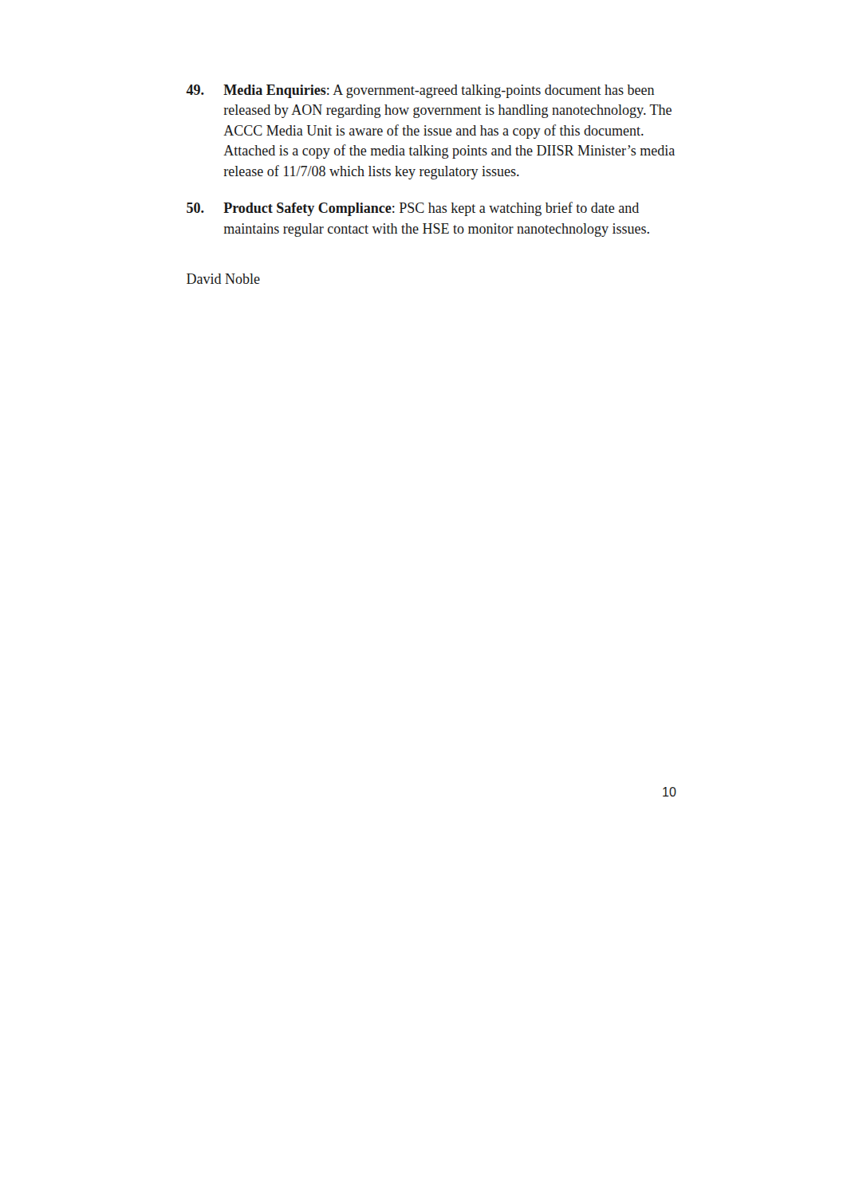49. Media Enquiries: A government-agreed talking-points document has been released by AON regarding how government is handling nanotechnology. The ACCC Media Unit is aware of the issue and has a copy of this document. Attached is a copy of the media talking points and the DIISR Minister’s media release of 11/7/08 which lists key regulatory issues.
50. Product Safety Compliance: PSC has kept a watching brief to date and maintains regular contact with the HSE to monitor nanotechnology issues.
David Noble
         
10